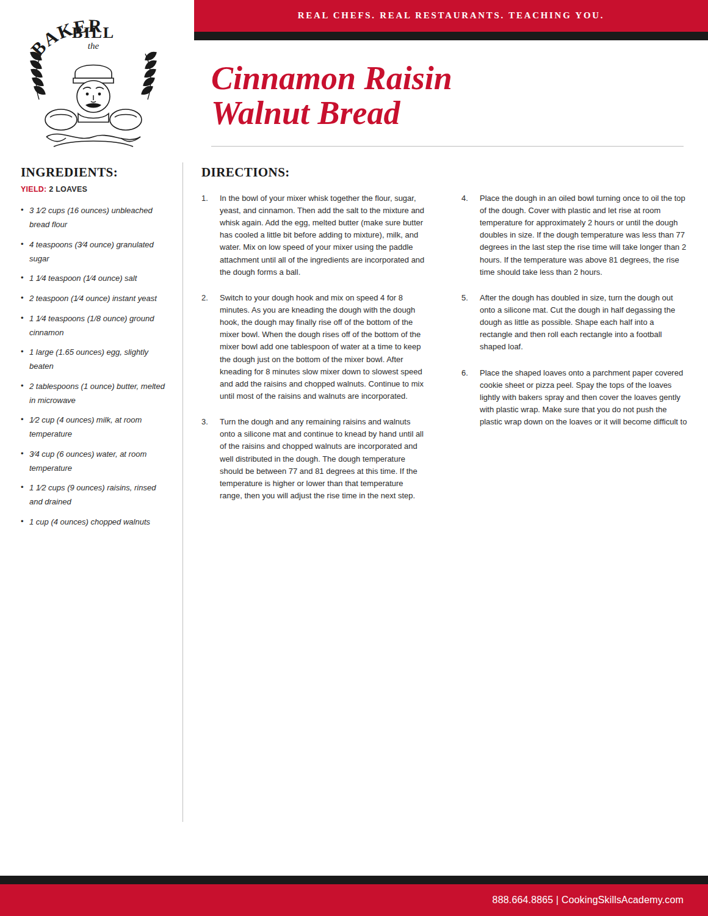Real Chefs. Real Restaurants. Teaching You.
BAKER BILL the
Cinnamon Raisin
Walnut Bread
INGREDIENTS:
YIELD: 2 LOAVES
3 1⁄2 cups (16 ounces) unbleached bread flour
4 teaspoons (3⁄4 ounce) granulated sugar
1 1⁄4 teaspoon (1⁄4 ounce) salt
2 teaspoon (1⁄4 ounce) instant yeast
1 1⁄4 teaspoons (1/8 ounce) ground cinnamon
1 large (1.65 ounces) egg, slightly beaten
2 tablespoons (1 ounce) butter, melted in microwave
1⁄2 cup (4 ounces) milk, at room temperature
3⁄4 cup (6 ounces) water, at room temperature
1 1⁄2 cups (9 ounces) raisins, rinsed and drained
1 cup (4 ounces) chopped walnuts
DIRECTIONS:
1. In the bowl of your mixer whisk together the flour, sugar, yeast, and cinnamon. Then add the salt to the mixture and whisk again. Add the egg, melted butter (make sure butter has cooled a little bit before adding to mixture), milk, and water. Mix on low speed of your mixer using the paddle attachment until all of the ingredients are incorporated and the dough forms a ball.
2. Switch to your dough hook and mix on speed 4 for 8 minutes. As you are kneading the dough with the dough hook, the dough may finally rise off of the bottom of the mixer bowl. When the dough rises off of the bottom of the mixer bowl add one tablespoon of water at a time to keep the dough just on the bottom of the mixer bowl. After kneading for 8 minutes slow mixer down to slowest speed and add the raisins and chopped walnuts. Continue to mix until most of the raisins and walnuts are incorporated.
3. Turn the dough and any remaining raisins and walnuts onto a silicone mat and continue to knead by hand until all of the raisins and chopped walnuts are incorporated and well distributed in the dough. The dough temperature should be between 77 and 81 degrees at this time. If the temperature is higher or lower than that temperature range, then you will adjust the rise time in the next step.
4. Place the dough in an oiled bowl turning once to oil the top of the dough. Cover with plastic and let rise at room temperature for approximately 2 hours or until the dough doubles in size. If the dough temperature was less than 77 degrees in the last step the rise time will take longer than 2 hours. If the temperature was above 81 degrees, the rise time should take less than 2 hours.
5. After the dough has doubled in size, turn the dough out onto a silicone mat. Cut the dough in half degassing the dough as little as possible. Shape each half into a rectangle and then roll each rectangle into a football shaped loaf.
6. Place the shaped loaves onto a parchment paper covered cookie sheet or pizza peel. Spay the tops of the loaves lightly with bakers spray and then cover the loaves gently with plastic wrap. Make sure that you do not push the plastic wrap down on the loaves or it will become difficult to
888.664.8865 | CookingSkillsAcademy.com